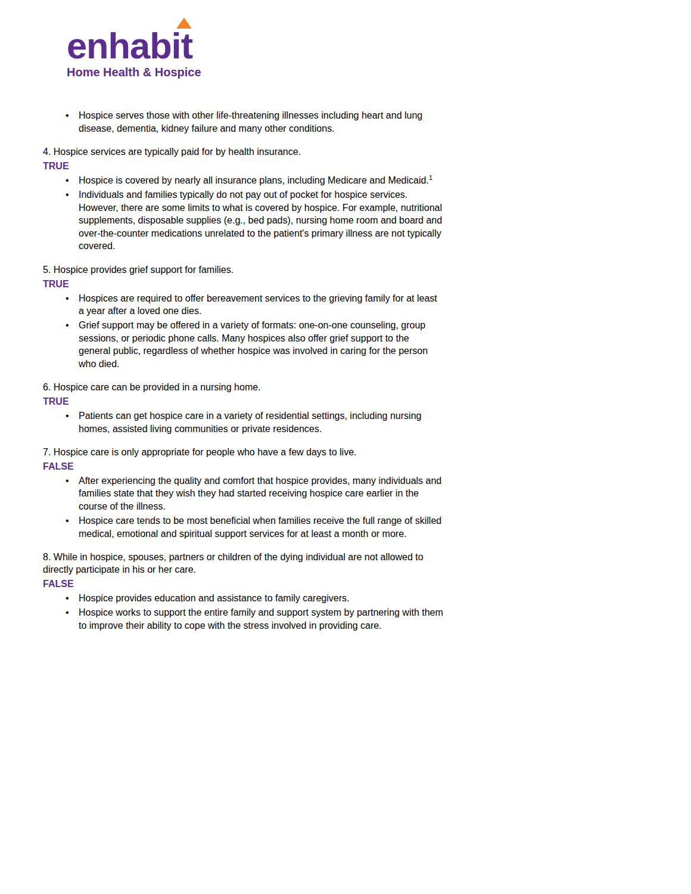enhabit
Home Health & Hospice
Hospice serves those with other life-threatening illnesses including heart and lung disease, dementia, kidney failure and many other conditions.
4. Hospice services are typically paid for by health insurance.
TRUE
Hospice is covered by nearly all insurance plans, including Medicare and Medicaid.1
Individuals and families typically do not pay out of pocket for hospice services. However, there are some limits to what is covered by hospice. For example, nutritional supplements, disposable supplies (e.g., bed pads), nursing home room and board and over-the-counter medications unrelated to the patient's primary illness are not typically covered.
5. Hospice provides grief support for families.
TRUE
Hospices are required to offer bereavement services to the grieving family for at least a year after a loved one dies.
Grief support may be offered in a variety of formats: one-on-one counseling, group sessions, or periodic phone calls. Many hospices also offer grief support to the general public, regardless of whether hospice was involved in caring for the person who died.
6. Hospice care can be provided in a nursing home.
TRUE
Patients can get hospice care in a variety of residential settings, including nursing homes, assisted living communities or private residences.
7. Hospice care is only appropriate for people who have a few days to live.
FALSE
After experiencing the quality and comfort that hospice provides, many individuals and families state that they wish they had started receiving hospice care earlier in the course of the illness.
Hospice care tends to be most beneficial when families receive the full range of skilled medical, emotional and spiritual support services for at least a month or more.
8. While in hospice, spouses, partners or children of the dying individual are not allowed to directly participate in his or her care.
FALSE
Hospice provides education and assistance to family caregivers.
Hospice works to support the entire family and support system by partnering with them to improve their ability to cope with the stress involved in providing care.